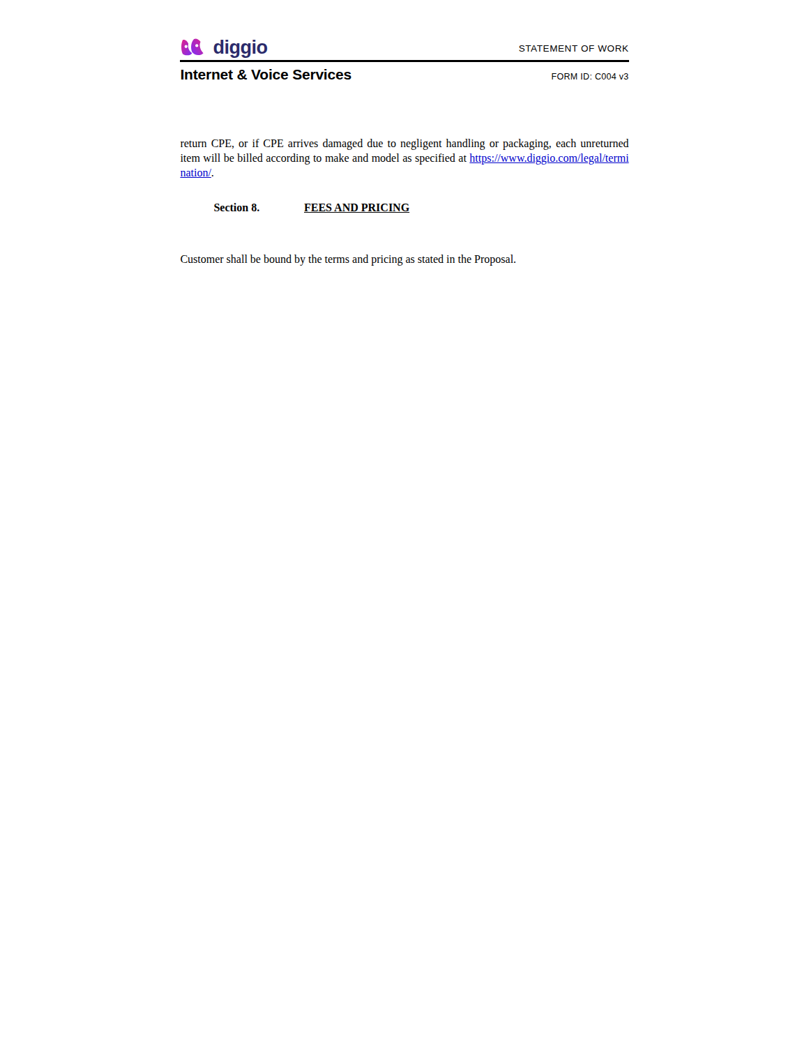diggio
STATEMENT OF WORK
Internet & Voice Services
FORM ID: C004 v3
return CPE, or if CPE arrives damaged due to negligent handling or packaging, each unreturned item will be billed according to make and model as specified at https://www.diggio.com/legal/termination/.
Section 8. FEES AND PRICING
Customer shall be bound by the terms and pricing as stated in the Proposal.